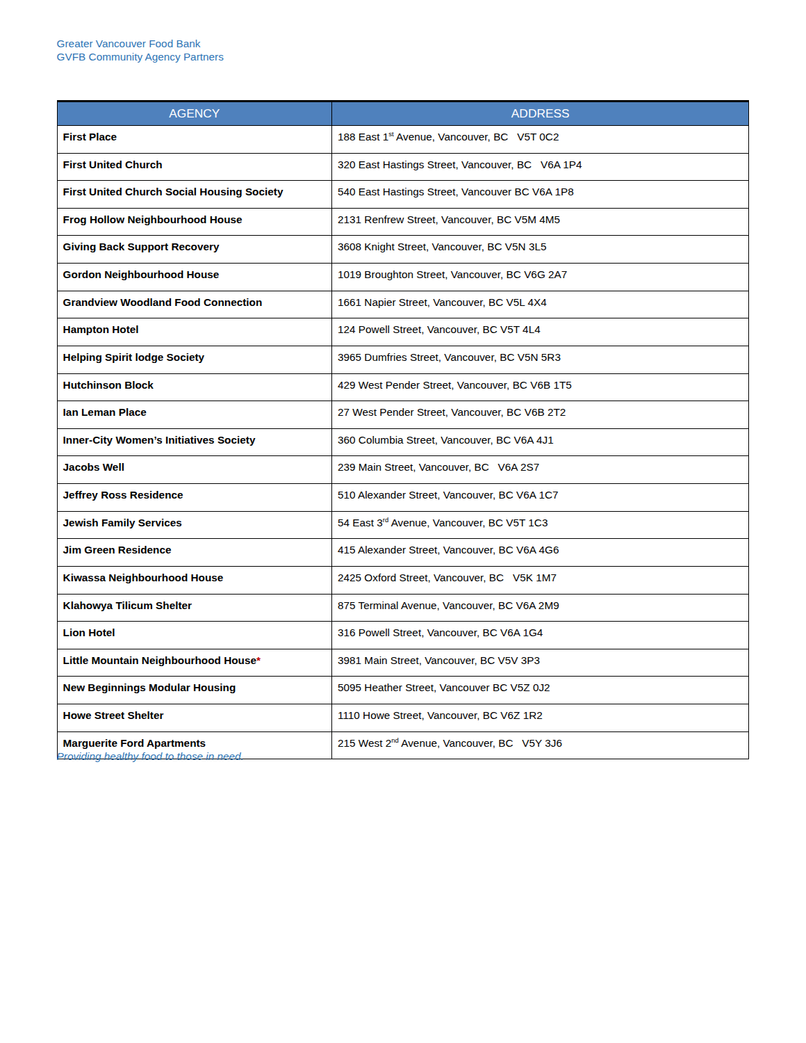Greater Vancouver Food Bank
GVFB Community Agency Partners
| AGENCY | ADDRESS |
| --- | --- |
| First Place | 188 East 1 st Avenue, Vancouver, BC V5T 0C2 |
| First United Church | 320 East Hastings Street, Vancouver, BC V6A 1P4 |
| First United Church Social Housing Society | 540 East Hastings Street, Vancouver BC V6A 1P8 |
| Frog Hollow Neighbourhood House | 2131 Renfrew Street, Vancouver, BC V5M 4M5 |
| Giving Back Support Recovery | 3608 Knight Street, Vancouver, BC V5N 3L5 |
| Gordon Neighbourhood House | 1019 Broughton Street, Vancouver, BC V6G 2A7 |
| Grandview Woodland Food Connection | 1661 Napier Street, Vancouver, BC V5L 4X4 |
| Hampton Hotel | 124 Powell Street, Vancouver, BC V5T 4L4 |
| Helping Spirit lodge Society | 3965 Dumfries Street, Vancouver, BC V5N 5R3 |
| Hutchinson Block | 429 West Pender Street, Vancouver, BC V6B 1T5 |
| Ian Leman Place | 27 West Pender Street, Vancouver, BC V6B 2T2 |
| Inner-City Women’s Initiatives Society | 360 Columbia Street, Vancouver, BC V6A 4J1 |
| Jacobs Well | 239 Main Street, Vancouver, BC V6A 2S7 |
| Jeffrey Ross Residence | 510 Alexander Street, Vancouver, BC V6A 1C7 |
| Jewish Family Services | 54 East 3 rd Avenue, Vancouver, BC V5T 1C3 |
| Jim Green Residence | 415 Alexander Street, Vancouver, BC V6A 4G6 |
| Kiwassa Neighbourhood House | 2425 Oxford Street, Vancouver, BC V5K 1M7 |
| Klahowya Tilicum Shelter | 875 Terminal Avenue, Vancouver, BC V6A 2M9 |
| Lion Hotel | 316 Powell Street, Vancouver, BC V6A 1G4 |
| Little Mountain Neighbourhood House * | 3981 Main Street, Vancouver, BC V5V 3P3 |
| New Beginnings Modular Housing | 5095 Heather Street, Vancouver BC V5Z 0J2 |
| Howe Street Shelter | 1110 Howe Street, Vancouver, BC V6Z 1R2 |
| Marguerite Ford Apartments | 215 West 2 nd Avenue, Vancouver, BC V5Y 3J6 |
Providing healthy food to those in need.